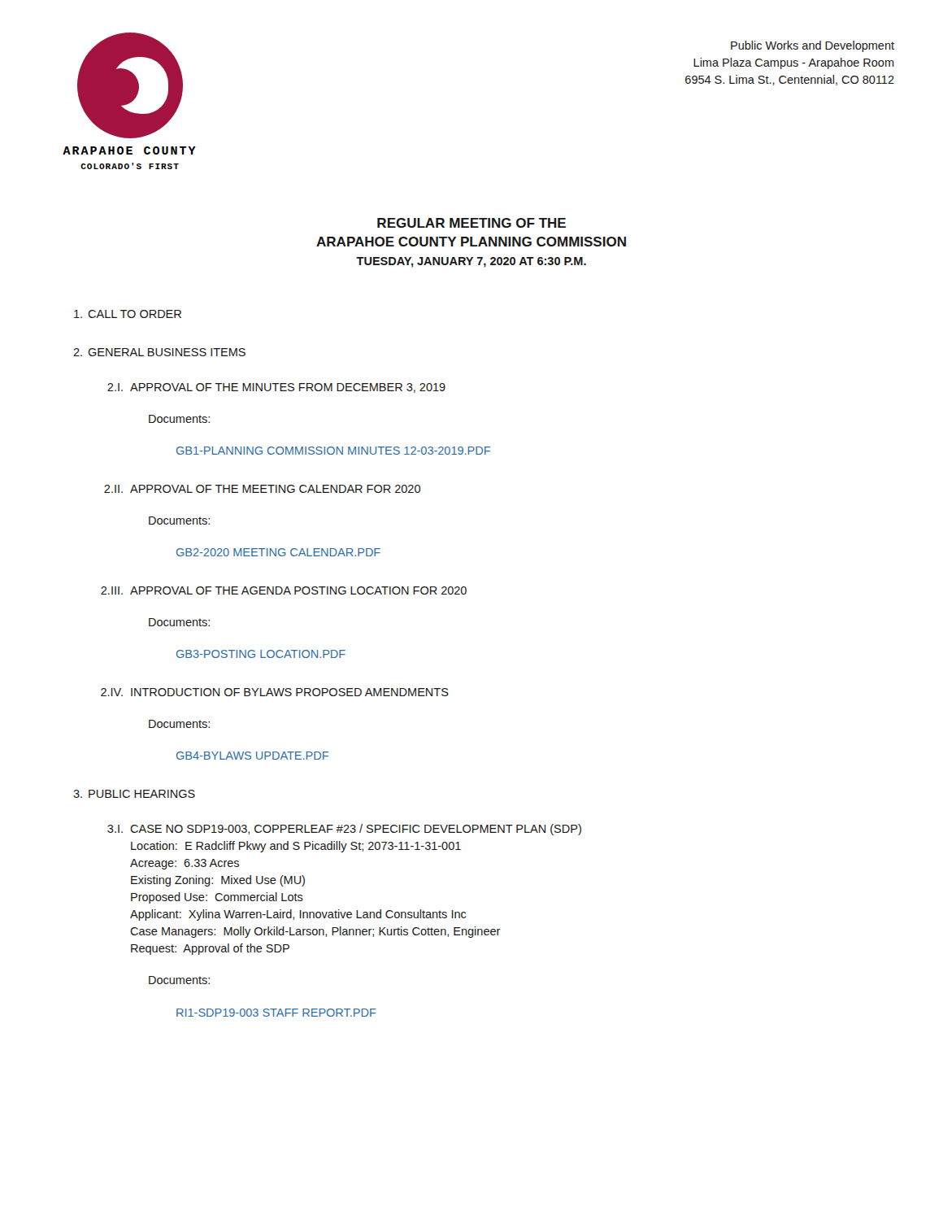ARAPAHOE COUNTY
COLORADO'S FIRST
Public Works and Development
Lima Plaza Campus - Arapahoe Room
6954 S. Lima St., Centennial, CO 80112
REGULAR MEETING OF THE
ARAPAHOE COUNTY PLANNING COMMISSION TUESDAY, JANUARY 7, 2020 AT 6:30 P.M.
CALL TO ORDER
GENERAL BUSINESS ITEMS
APPROVAL OF THE MINUTES FROM DECEMBER 3, 2019
Documents:
GB1-PLANNING COMMISSION MINUTES 12-03-2019.PDF
APPROVAL OF THE MEETING CALENDAR FOR 2020
Documents:
GB2-2020 MEETING CALENDAR.PDF
APPROVAL OF THE AGENDA POSTING LOCATION FOR 2020
Documents:
GB3-POSTING LOCATION.PDF
INTRODUCTION OF BYLAWS PROPOSED AMENDMENTS
Documents:
GB4-BYLAWS UPDATE.PDF
PUBLIC HEARINGS
CASE NO SDP19-003, COPPERLEAF #23 / SPECIFIC DEVELOPMENT PLAN (SDP)
Location: E Radcliff Pkwy and S Picadilly St; 2073-11-1-31-001
Acreage: 6.33 Acres
Existing Zoning: Mixed Use (MU)
Proposed Use: Commercial Lots
Applicant: Xylina Warren-Laird, Innovative Land Consultants Inc
Case Managers: Molly Orkild-Larson, Planner; Kurtis Cotten, Engineer
Request: Approval of the SDP
Documents:
RI1-SDP19-003 STAFF REPORT.PDF